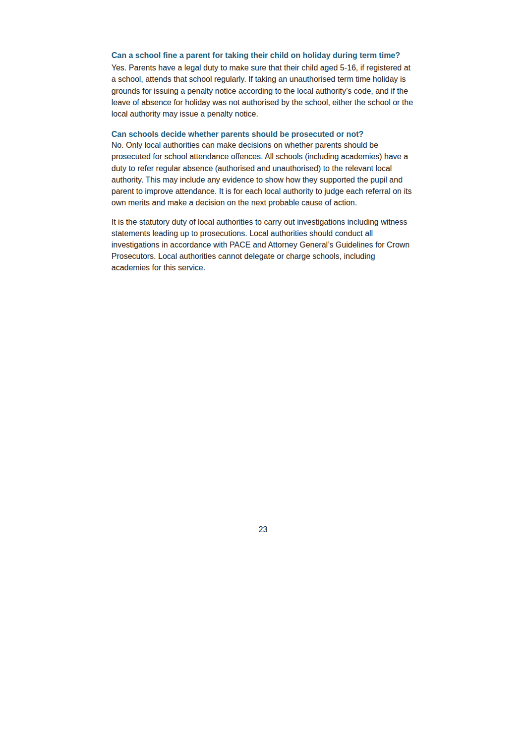Can a school fine a parent for taking their child on holiday during term time?
Yes. Parents have a legal duty to make sure that their child aged 5-16, if registered at a school, attends that school regularly. If taking an unauthorised term time holiday is grounds for issuing a penalty notice according to the local authority’s code, and if the leave of absence for holiday was not authorised by the school, either the school or the local authority may issue a penalty notice.
Can schools decide whether parents should be prosecuted or not?
No. Only local authorities can make decisions on whether parents should be prosecuted for school attendance offences. All schools (including academies) have a duty to refer regular absence (authorised and unauthorised) to the relevant local authority. This may include any evidence to show how they supported the pupil and parent to improve attendance. It is for each local authority to judge each referral on its own merits and make a decision on the next probable cause of action.
It is the statutory duty of local authorities to carry out investigations including witness statements leading up to prosecutions. Local authorities should conduct all investigations in accordance with PACE and Attorney General’s Guidelines for Crown Prosecutors. Local authorities cannot delegate or charge schools, including academies for this service.
23